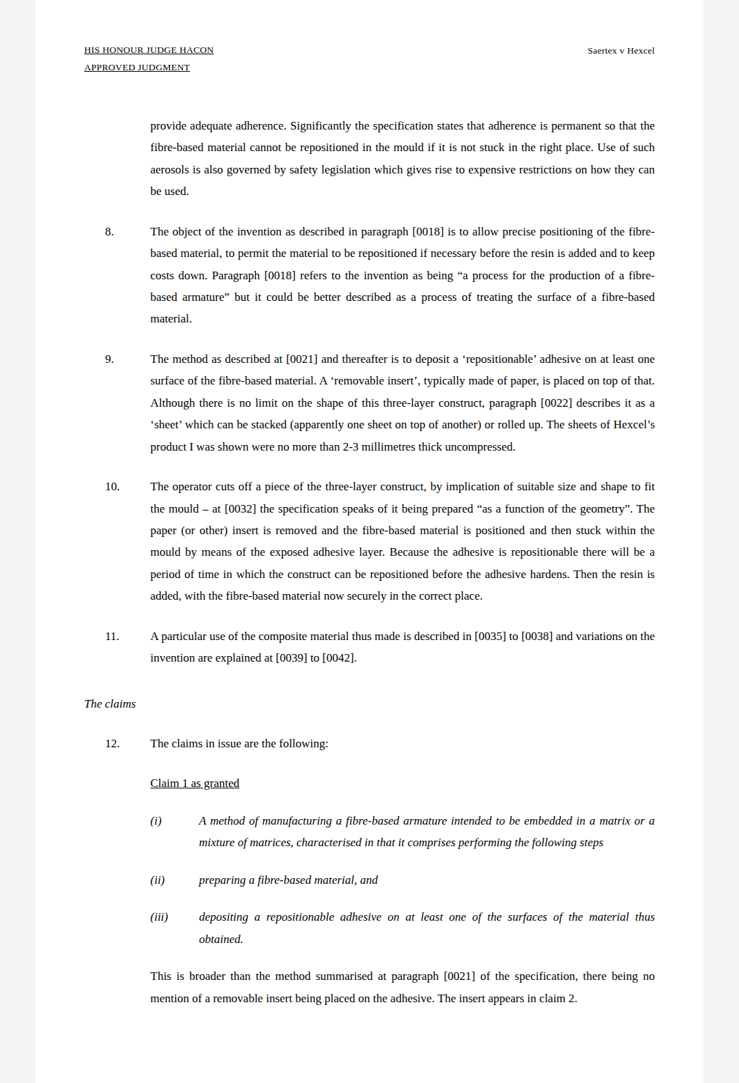His Honour Judge Hacon Approved Judgment
Saertex v Hexcel
provide adequate adherence. Significantly the specification states that adherence is permanent so that the fibre-based material cannot be repositioned in the mould if it is not stuck in the right place. Use of such aerosols is also governed by safety legislation which gives rise to expensive restrictions on how they can be used.
8.
The object of the invention as described in paragraph [0018] is to allow precise positioning of the fibre-based material, to permit the material to be repositioned if necessary before the resin is added and to keep costs down. Paragraph [0018] refers to the invention as being “a process for the production of a fibre-based armature” but it could be better described as a process of treating the surface of a fibre-based material.
9.
The method as described at [0021] and thereafter is to deposit a ‘repositionable’ adhesive on at least one surface of the fibre-based material. A ‘removable insert’, typically made of paper, is placed on top of that. Although there is no limit on the shape of this three-layer construct, paragraph [0022] describes it as a ‘sheet’ which can be stacked (apparently one sheet on top of another) or rolled up. The sheets of Hexcel’s product I was shown were no more than 2-3 millimetres thick uncompressed.
10.
The operator cuts off a piece of the three-layer construct, by implication of suitable size and shape to fit the mould – at [0032] the specification speaks of it being prepared “as a function of the geometry”. The paper (or other) insert is removed and the fibre-based material is positioned and then stuck within the mould by means of the exposed adhesive layer. Because the adhesive is repositionable there will be a period of time in which the construct can be repositioned before the adhesive hardens. Then the resin is added, with the fibre-based material now securely in the correct place.
11.
A particular use of the composite material thus made is described in [0035] to [0038] and variations on the invention are explained at [0039] to [0042].
The claims
12.
The claims in issue are the following:
Claim 1 as granted
(i)
A method of manufacturing a fibre-based armature intended to be embedded in a matrix or a mixture of matrices, characterised in that it comprises performing the following steps
(ii)
preparing a fibre-based material, and
(iii)
depositing a repositionable adhesive on at least one of the surfaces of the material thus obtained.
This is broader than the method summarised at paragraph [0021] of the specification, there being no mention of a removable insert being placed on the adhesive. The insert appears in claim 2.